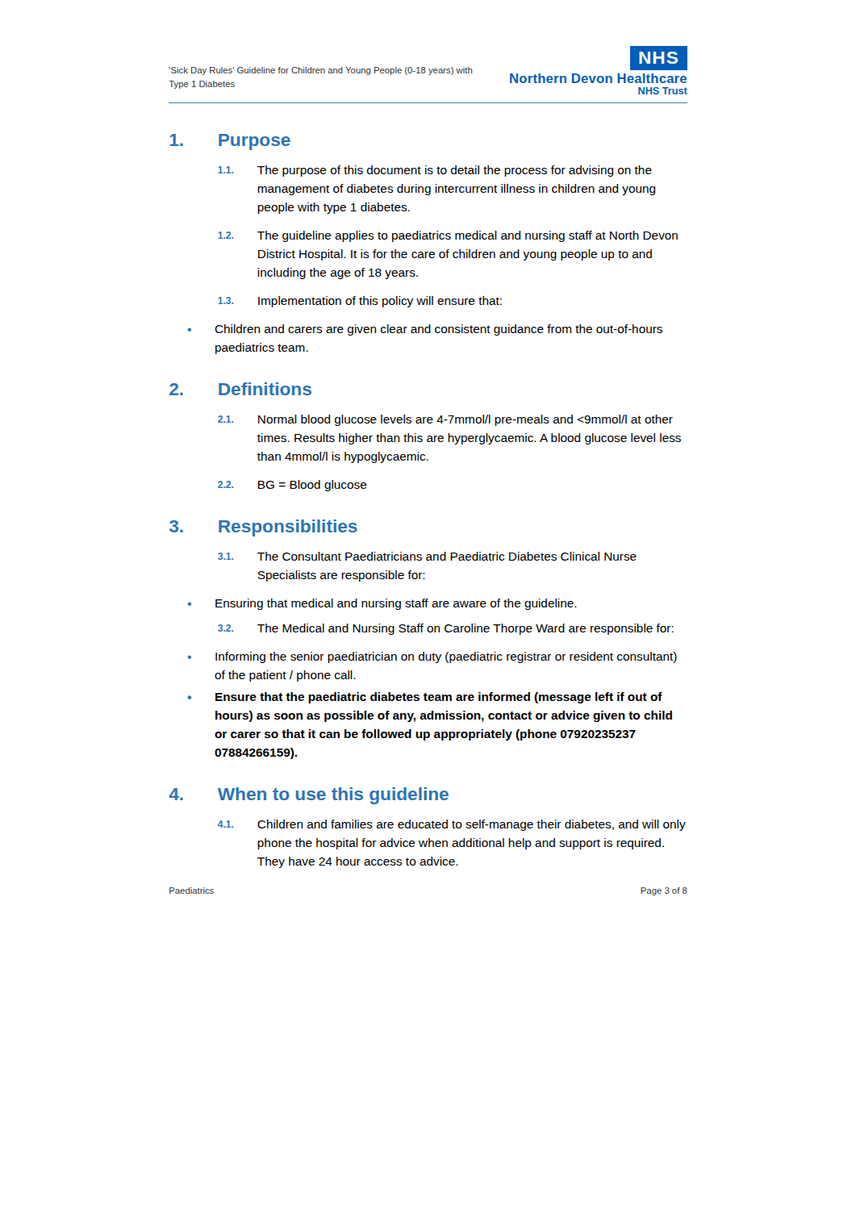'Sick Day Rules' Guideline for Children and Young People (0-18 years) with Type 1 Diabetes
NHS
Northern Devon Healthcare
NHS Trust
1. Purpose
1.1. The purpose of this document is to detail the process for advising on the management of diabetes during intercurrent illness in children and young people with type 1 diabetes.
1.2. The guideline applies to paediatrics medical and nursing staff at North Devon District Hospital. It is for the care of children and young people up to and including the age of 18 years.
1.3. Implementation of this policy will ensure that:
Children and carers are given clear and consistent guidance from the out-of-hours paediatrics team.
2. Definitions
2.1. Normal blood glucose levels are 4-7mmol/l pre-meals and <9mmol/l at other times. Results higher than this are hyperglycaemic. A blood glucose level less than 4mmol/l is hypoglycaemic.
2.2. BG = Blood glucose
3. Responsibilities
3.1. The Consultant Paediatricians and Paediatric Diabetes Clinical Nurse Specialists are responsible for:
Ensuring that medical and nursing staff are aware of the guideline.
3.2. The Medical and Nursing Staff on Caroline Thorpe Ward are responsible for:
Informing the senior paediatrician on duty (paediatric registrar or resident consultant) of the patient / phone call.
Ensure that the paediatric diabetes team are informed (message left if out of hours) as soon as possible of any, admission, contact or advice given to child or carer so that it can be followed up appropriately (phone 07920235237 07884266159).
4. When to use this guideline
4.1. Children and families are educated to self-manage their diabetes, and will only phone the hospital for advice when additional help and support is required. They have 24 hour access to advice.
Paediatrics Page 3 of 8